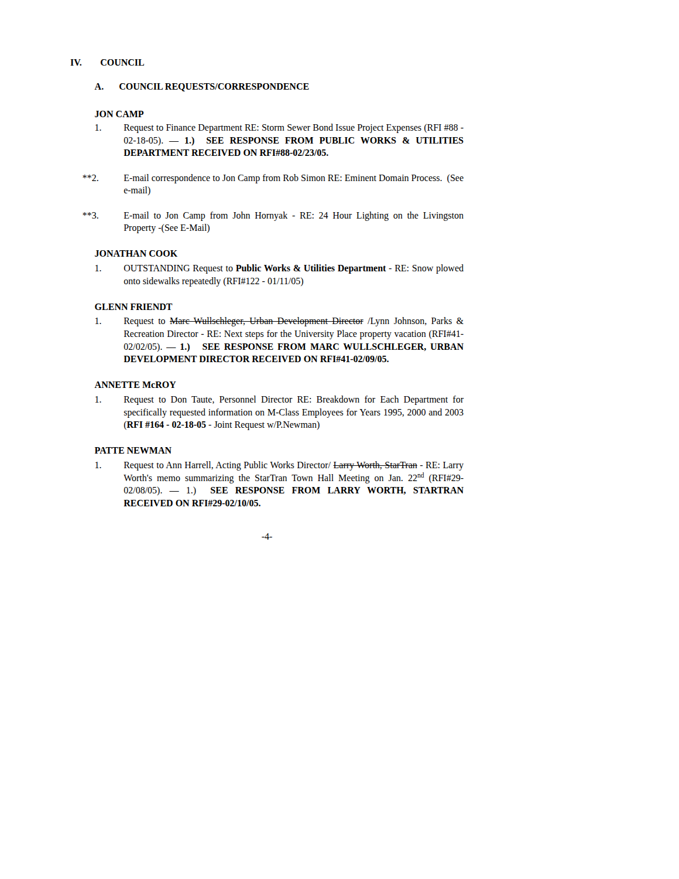IV. COUNCIL
A. COUNCIL REQUESTS/CORRESPONDENCE
JON CAMP
1.
Request to Finance Department RE: Storm Sewer Bond Issue Project Expenses (RFI #88 - 02-18-05). — 1.) SEE RESPONSE FROM PUBLIC WORKS & UTILITIES DEPARTMENT RECEIVED ON RFI#88-02/23/05.
**2.
E-mail correspondence to Jon Camp from Rob Simon RE: Eminent Domain Process. (See e-mail)
**3.
E-mail to Jon Camp from John Hornyak - RE: 24 Hour Lighting on the Livingston Property -(See E-Mail)
JONATHAN COOK
1.
OUTSTANDING Request to Public Works & Utilities Department - RE: Snow plowed onto sidewalks repeatedly (RFI#122 - 01/11/05)
GLENN FRIENDT
1.
Request to Marc Wullschleger, Urban Development Director /Lynn Johnson, Parks & Recreation Director - RE: Next steps for the University Place property vacation (RFI#41-02/02/05). — 1.) SEE RESPONSE FROM MARC WULLSCHLEGER, URBAN DEVELOPMENT DIRECTOR RECEIVED ON RFI#41-02/09/05.
ANNETTE McROY
1.
Request to Don Taute, Personnel Director RE: Breakdown for Each Department for specifically requested information on M-Class Employees for Years 1995, 2000 and 2003 (RFI #164 - 02-18-05 - Joint Request w/P.Newman)
PATTE NEWMAN
1.
Request to Ann Harrell, Acting Public Works Director/ Larry Worth, StarTran - RE: Larry Worth's memo summarizing the StarTran Town Hall Meeting on Jan. 22nd (RFI#29-02/08/05). — 1.) SEE RESPONSE FROM LARRY WORTH, STARTRAN RECEIVED ON RFI#29-02/10/05.
-4-